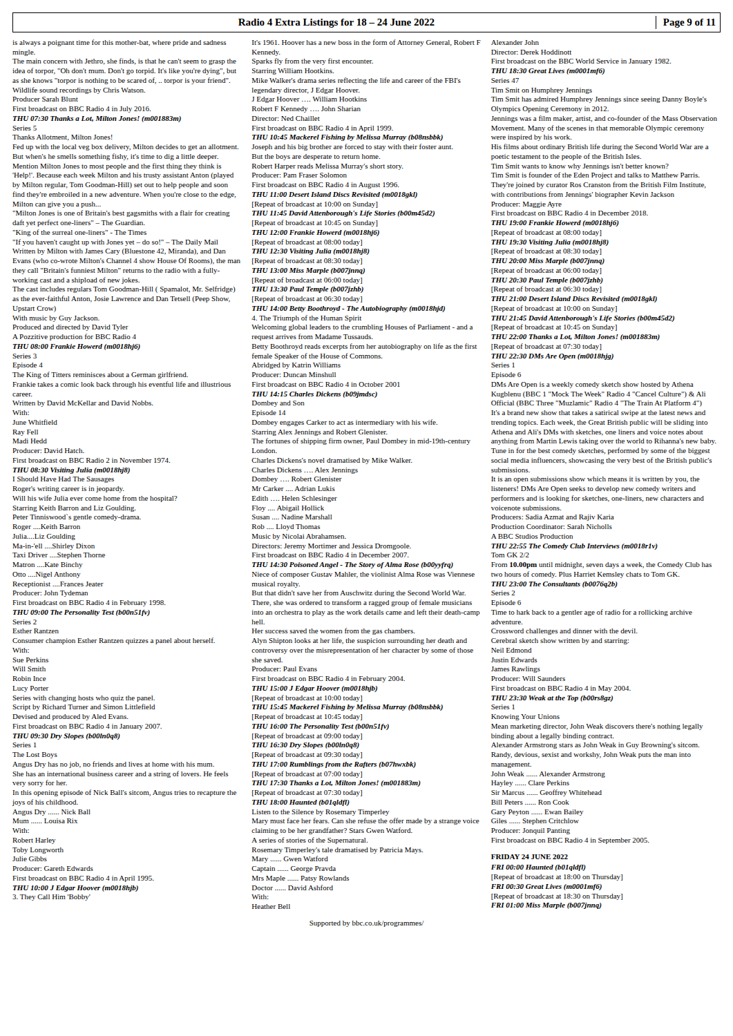Radio 4 Extra Listings for 18 – 24 June 2022
Page 9 of 11
is always a poignant time for this mother-bat, where pride and sadness mingle.
The main concern with Jethro, she finds, is that he can't seem to grasp the idea of torpor, "Oh don't mum. Don't go torpid. It's like you're dying", but as she knows "torpor is nothing to be scared of, .. torpor is your friend".
Wildlife sound recordings by Chris Watson.
Producer Sarah Blunt
First broadcast on BBC Radio 4 in July 2016.
THU 07:30 Thanks a Lot, Milton Jones! (m001883m)
Series 5
Thanks Allotment, Milton Jones!
Fed up with the local veg box delivery, Milton decides to get an allotment. But when's he smells something fishy, it's time to dig a little deeper.
Mention Milton Jones to most people and the first thing they think is 'Help!'. Because each week Milton and his trusty assistant Anton (played by Milton regular, Tom Goodman-Hill) set out to help people and soon find they're embroiled in a new adventure. When you're close to the edge, Milton can give you a push...
"Milton Jones is one of Britain's best gagsmiths with a flair for creating daft yet perfect one-liners" – The Guardian.
"King of the surreal one-liners" - The Times
"If you haven't caught up with Jones yet – do so!" – The Daily Mail
Written by Milton with James Cary (Bluestone 42, Miranda), and Dan Evans (who co-wrote Milton's Channel 4 show House Of Rooms), the man they call "Britain's funniest Milton" returns to the radio with a fully-working cast and a shipload of new jokes.
The cast includes regulars Tom Goodman-Hill ( Spamalot, Mr. Selfridge) as the ever-faithful Anton, Josie Lawrence and Dan Tetsell (Peep Show, Upstart Crow)
With music by Guy Jackson.
Produced and directed by David Tyler
A Pozzitive production for BBC Radio 4
THU 08:00 Frankie Howerd (m0018hj6)
Series 3
Episode 4
The King of Titters reminisces about a German girlfriend.
Frankie takes a comic look back through his eventful life and illustrious career.
Written by David McKellar and David Nobbs.
With:
June Whitfield
Ray Fell
Madi Hedd
Producer: David Hatch.
First broadcast on BBC Radio 2 in November 1974.
THU 08:30 Visiting Julia (m0018hj8)
I Should Have Had The Sausages
Roger's writing career is in jeopardy.
Will his wife Julia ever come home from the hospital?
Starring Keith Barron and Liz Goulding.
Peter Tinniswood`s gentle comedy-drama.
Roger ....Keith Barron
Julia....Liz Goulding
Ma-in-'ell ....Shirley Dixon
Taxi Driver ....Stephen Thorne
Matron ....Kate Binchy
Otto ....Nigel Anthony
Receptionist ....Frances Jeater
Producer: John Tydeman
First broadcast on BBC Radio 4 in February 1998.
THU 09:00 The Personality Test (b00n51fv)
Series 2
Esther Rantzen
Consumer champion Esther Rantzen quizzes a panel about herself.
With:
Sue Perkins
Will Smith
Robin Ince
Lucy Porter
Series with changing hosts who quiz the panel.
Script by Richard Turner and Simon Littlefield
Devised and produced by Aled Evans.
First broadcast on BBC Radio 4 in January 2007.
THU 09:30 Dry Slopes (b00ln0q8)
Series 1
The Lost Boys
Angus Dry has no job, no friends and lives at home with his mum.
She has an international business career and a string of lovers. He feels very sorry for her.
In this opening episode of Nick Ball's sitcom, Angus tries to recapture the joys of his childhood.
Angus Dry ...... Nick Ball
Mum ...... Louisa Rix
With:
Robert Harley
Toby Longworth
Julie Gibbs
Producer: Gareth Edwards
First broadcast on BBC Radio 4 in April 1995.
THU 10:00 J Edgar Hoover (m0018hjb)
3. They Call Him 'Bobby'
It's 1961. Hoover has a new boss in the form of Attorney General, Robert F Kennedy.
Sparks fly from the very first encounter.
Starring William Hootkins.
Mike Walker's drama series reflecting the life and career of the FBI's legendary director, J Edgar Hoover.
J Edgar Hoover …. William Hootkins
Robert F Kennedy …. John Sharian
Director: Ned Chaillet
First broadcast on BBC Radio 4 in April 1999.
THU 10:45 Mackerel Fishing by Melissa Murray (b08nsbbk)
Joseph and his big brother are forced to stay with their foster aunt.
But the boys are desperate to return home.
Robert Harper reads Melissa Murray's short story.
Producer: Pam Fraser Solomon
First broadcast on BBC Radio 4 in August 1996.
THU 11:00 Desert Island Discs Revisited (m0018gkl)
[Repeat of broadcast at 10:00 on Sunday]
THU 11:45 David Attenborough's Life Stories (b00m45d2)
[Repeat of broadcast at 10:45 on Sunday]
THU 12:00 Frankie Howerd (m0018hj6)
[Repeat of broadcast at 08:00 today]
THU 12:30 Visiting Julia (m0018hj8)
[Repeat of broadcast at 08:30 today]
THU 13:00 Miss Marple (b007jnnq)
[Repeat of broadcast at 06:00 today]
THU 13:30 Paul Temple (b007jzhb)
[Repeat of broadcast at 06:30 today]
THU 14:00 Betty Boothroyd - The Autobiography (m0018hjd)
4. The Triumph of the Human Spirit
Welcoming global leaders to the crumbling Houses of Parliament - and a request arrives from Madame Tussauds.
Betty Boothroyd reads excerpts from her autobiography on life as the first female Speaker of the House of Commons.
Abridged by Katrin Williams
Producer: Duncan Minshull
First broadcast on BBC Radio 4 in October 2001
THU 14:15 Charles Dickens (b09jmdsc)
Dombey and Son
Episode 14
Dombey engages Carker to act as intermediary with his wife.
Starring Alex Jennings and Robert Glenister.
The fortunes of shipping firm owner, Paul Dombey in mid-19th-century London.
Charles Dickens's novel dramatised by Mike Walker.
Charles Dickens …. Alex Jennings
Dombey …. Robert Glenister
Mr Carker .... Adrian Lukis
Edith …. Helen Schlesinger
Floy .... Abigail Hollick
Susan .... Nadine Marshall
Rob .... Lloyd Thomas
Music by Nicolai Abrahamsen.
Directors: Jeremy Mortimer and Jessica Dromgoole.
First broadcast on BBC Radio 4 in December 2007.
THU 14:30 Poisoned Angel - The Story of Alma Rose (b00yyfrq)
Niece of composer Gustav Mahler, the violinist Alma Rose was Viennese musical royalty.
But that didn't save her from Auschwitz during the Second World War.
There, she was ordered to transform a ragged group of female musicians into an orchestra to play as the work details came and left their death-camp hell.
Her success saved the women from the gas chambers.
Alyn Shipton looks at her life, the suspicion surrounding her death and controversy over the misrepresentation of her character by some of those she saved.
Producer: Paul Evans
First broadcast on BBC Radio 4 in February 2004.
THU 15:00 J Edgar Hoover (m0018hjb)
[Repeat of broadcast at 10:00 today]
THU 15:45 Mackerel Fishing by Melissa Murray (b08nsbbk)
[Repeat of broadcast at 10:45 today]
THU 16:00 The Personality Test (b00n51fv)
[Repeat of broadcast at 09:00 today]
THU 16:30 Dry Slopes (b00ln0q8)
[Repeat of broadcast at 09:30 today]
THU 17:00 Rumblings from the Rafters (b07hwxbk)
[Repeat of broadcast at 07:00 today]
THU 17:30 Thanks a Lot, Milton Jones! (m001883m)
[Repeat of broadcast at 07:30 today]
THU 18:00 Haunted (b01qldfl)
Listen to the Silence by Rosemary Timperley
Mary must face her fears. Can she refuse the offer made by a strange voice claiming to be her grandfather? Stars Gwen Watford.
A series of stories of the Supernatural.
Rosemary Timperley's tale dramatised by Patricia Mays.
Mary ...... Gwen Watford
Captain ...... George Pravda
Mrs Maple ...... Patsy Rowlands
Doctor ...... David Ashford
With:
Heather Bell
Alexander John
Director: Derek Hoddinott
First broadcast on the BBC World Service in January 1982.
THU 18:30 Great Lives (m0001mf6)
Series 47
Tim Smit on Humphrey Jennings
Tim Smit has admired Humphrey Jennings since seeing Danny Boyle's Olympics Opening Ceremony in 2012.
Jennings was a film maker, artist, and co-founder of the Mass Observation Movement. Many of the scenes in that memorable Olympic ceremony were inspired by his work.
His films about ordinary British life during the Second World War are a poetic testament to the people of the British Isles.
Tim Smit wants to know why Jennings isn't better known?
Tim Smit is founder of the Eden Project and talks to Matthew Parris.
They're joined by curator Ros Cranston from the British Film Institute, with contributions from Jennings' biographer Kevin Jackson
Producer: Maggie Ayre
First broadcast on BBC Radio 4 in December 2018.
THU 19:00 Frankie Howerd (m0018hj6)
[Repeat of broadcast at 08:00 today]
THU 19:30 Visiting Julia (m0018hj8)
[Repeat of broadcast at 08:30 today]
THU 20:00 Miss Marple (b007jnnq)
[Repeat of broadcast at 06:00 today]
THU 20:30 Paul Temple (b007jzhb)
[Repeat of broadcast at 06:30 today]
THU 21:00 Desert Island Discs Revisited (m0018gkl)
[Repeat of broadcast at 10:00 on Sunday]
THU 21:45 David Attenborough's Life Stories (b00m45d2)
[Repeat of broadcast at 10:45 on Sunday]
THU 22:00 Thanks a Lot, Milton Jones! (m001883m)
[Repeat of broadcast at 07:30 today]
THU 22:30 DMs Are Open (m0018hjg)
Series 1
Episode 6
DMs Are Open is a weekly comedy sketch show hosted by Athena Kugblenu (BBC 1 "Mock The Week" Radio 4 "Cancel Culture") & Ali Official (BBC Three "Muzlamic" Radio 4 "The Train At Platform 4")
It's a brand new show that takes a satirical swipe at the latest news and trending topics. Each week, the Great British public will be sliding into Athena and Ali's DMs with sketches, one liners and voice notes about anything from Martin Lewis taking over the world to Rihanna's new baby. Tune in for the best comedy sketches, performed by some of the biggest social media influencers, showcasing the very best of the British public's submissions.
It is an open submissions show which means it is written by you, the listeners! DMs Are Open seeks to develop new comedy writers and performers and is looking for sketches, one-liners, new characters and voicenote submissions.
Producers: Sadia Azmat and Rajiv Karia
Production Coordinator: Sarah Nicholls
A BBC Studios Production
THU 22:55 The Comedy Club Interviews (m0018r1v)
Tom GK 2/2
From 10.00pm until midnight, seven days a week, the Comedy Club has two hours of comedy. Plus Harriet Kemsley chats to Tom GK.
THU 23:00 The Consultants (b0076q2b)
Series 2
Episode 6
Time to hark back to a gentler age of radio for a rollicking archive adventure.
Crossword challenges and dinner with the devil.
Cerebral sketch show written by and starring:
Neil Edmond
Justin Edwards
James Rawlings
Producer: Will Saunders
First broadcast on BBC Radio 4 in May 2004.
THU 23:30 Weak at the Top (b00rs8gz)
Series 1
Knowing Your Unions
Mean marketing director, John Weak discovers there's nothing legally binding about a legally binding contract.
Alexander Armstrong stars as John Weak in Guy Browning's sitcom.
Randy, devious, sexist and workshy, John Weak puts the man into management.
John Weak ...... Alexander Armstrong
Hayley ...... Clare Perkins
Sir Marcus ...... Geoffrey Whitehead
Bill Peters ...... Ron Cook
Gary Peyton ...... Ewan Bailey
Giles ...... Stephen Critchlow
Producer: Jonquil Panting
First broadcast on BBC Radio 4 in September 2005.
FRIDAY 24 JUNE 2022
FRI 00:00 Haunted (b01qldfl)
[Repeat of broadcast at 18:00 on Thursday]
FRI 00:30 Great Lives (m0001mf6)
[Repeat of broadcast at 18:30 on Thursday]
FRI 01:00 Miss Marple (b007jnnq)
Supported by bbc.co.uk/programmes/